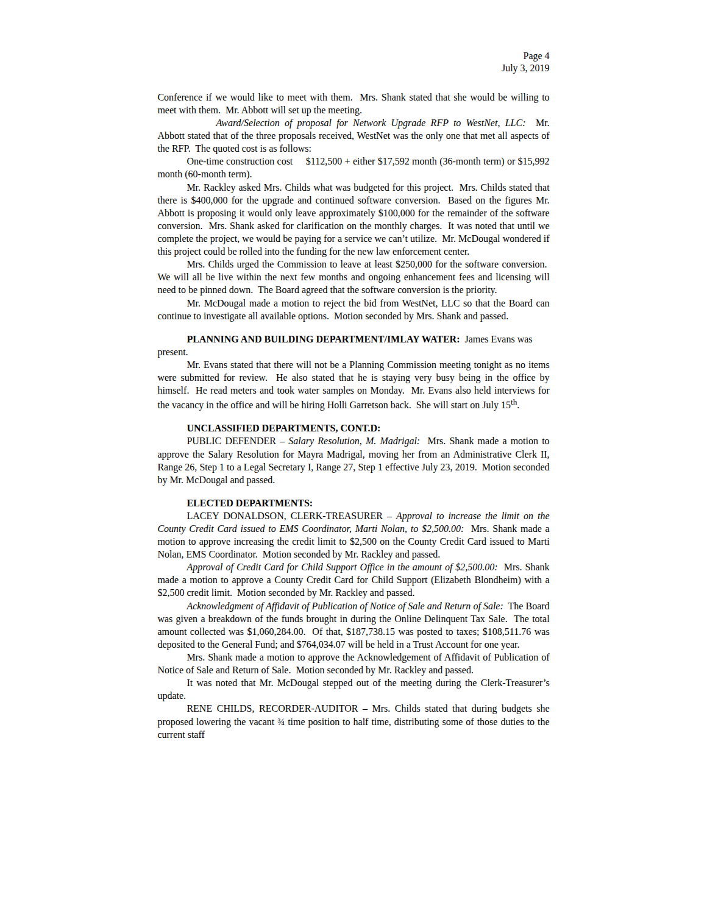Page 4
July 3, 2019
Conference if we would like to meet with them. Mrs. Shank stated that she would be willing to meet with them. Mr. Abbott will set up the meeting.
Award/Selection of proposal for Network Upgrade RFP to WestNet, LLC: Mr. Abbott stated that of the three proposals received, WestNet was the only one that met all aspects of the RFP. The quoted cost is as follows:
One-time construction cost $112,500 + either $17,592 month (36-month term) or $15,992 month (60-month term).
Mr. Rackley asked Mrs. Childs what was budgeted for this project. Mrs. Childs stated that there is $400,000 for the upgrade and continued software conversion. Based on the figures Mr. Abbott is proposing it would only leave approximately $100,000 for the remainder of the software conversion. Mrs. Shank asked for clarification on the monthly charges. It was noted that until we complete the project, we would be paying for a service we can’t utilize. Mr. McDougal wondered if this project could be rolled into the funding for the new law enforcement center.
Mrs. Childs urged the Commission to leave at least $250,000 for the software conversion. We will all be live within the next few months and ongoing enhancement fees and licensing will need to be pinned down. The Board agreed that the software conversion is the priority.
Mr. McDougal made a motion to reject the bid from WestNet, LLC so that the Board can continue to investigate all available options. Motion seconded by Mrs. Shank and passed.
PLANNING AND BUILDING DEPARTMENT/IMLAY WATER: James Evans was
present.
Mr. Evans stated that there will not be a Planning Commission meeting tonight as no items were submitted for review. He also stated that he is staying very busy being in the office by himself. He read meters and took water samples on Monday. Mr. Evans also held interviews for the vacancy in the office and will be hiring Holli Garretson back. She will start on July 15th.
UNCLASSIFIED DEPARTMENTS, CONT.D:
PUBLIC DEFENDER – Salary Resolution, M. Madrigal: Mrs. Shank made a motion to approve the Salary Resolution for Mayra Madrigal, moving her from an Administrative Clerk II, Range 26, Step 1 to a Legal Secretary I, Range 27, Step 1 effective July 23, 2019. Motion seconded by Mr. McDougal and passed.
ELECTED DEPARTMENTS:
LACEY DONALDSON, CLERK-TREASURER – Approval to increase the limit on the County Credit Card issued to EMS Coordinator, Marti Nolan, to $2,500.00: Mrs. Shank made a motion to approve increasing the credit limit to $2,500 on the County Credit Card issued to Marti Nolan, EMS Coordinator. Motion seconded by Mr. Rackley and passed.
Approval of Credit Card for Child Support Office in the amount of $2,500.00: Mrs. Shank made a motion to approve a County Credit Card for Child Support (Elizabeth Blondheim) with a $2,500 credit limit. Motion seconded by Mr. Rackley and passed.
Acknowledgment of Affidavit of Publication of Notice of Sale and Return of Sale: The Board was given a breakdown of the funds brought in during the Online Delinquent Tax Sale. The total amount collected was $1,060,284.00. Of that, $187,738.15 was posted to taxes; $108,511.76 was deposited to the General Fund; and $764,034.07 will be held in a Trust Account for one year.
Mrs. Shank made a motion to approve the Acknowledgement of Affidavit of Publication of Notice of Sale and Return of Sale. Motion seconded by Mr. Rackley and passed.
It was noted that Mr. McDougal stepped out of the meeting during the Clerk-Treasurer’s update.
RENE CHILDS, RECORDER-AUDITOR – Mrs. Childs stated that during budgets she proposed lowering the vacant ¾ time position to half time, distributing some of those duties to the current staff